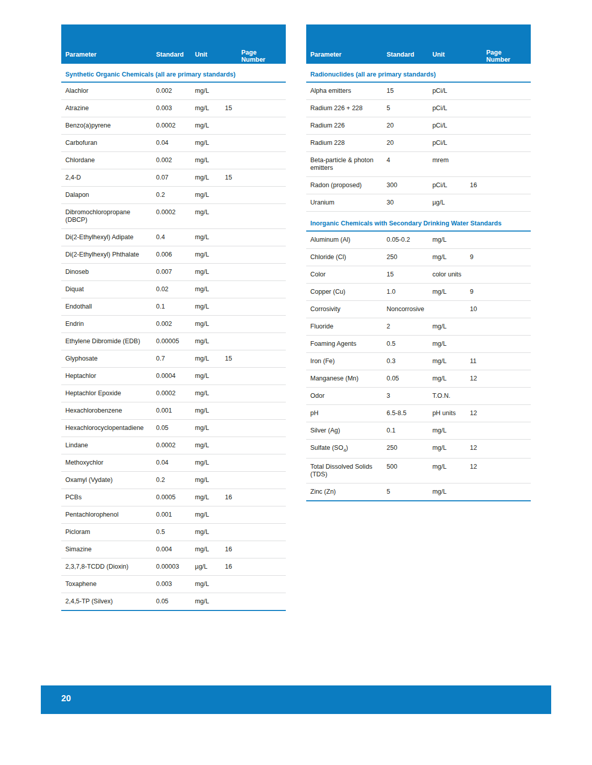| Parameter | Standard | Unit | Page Number |
| --- | --- | --- | --- |
| Synthetic Organic Chemicals (all are primary standards) |
| Alachlor | 0.002 | mg/L | |
| Atrazine | 0.003 | mg/L | 15 |
| Benzo(a)pyrene | 0.0002 | mg/L | |
| Carbofuran | 0.04 | mg/L | |
| Chlordane | 0.002 | mg/L | |
| 2,4-D | 0.07 | mg/L | 15 |
| Dalapon | 0.2 | mg/L | |
| Dibromochloropropane (DBCP) | 0.0002 | mg/L | |
| Di(2-Ethylhexyl) Adipate | 0.4 | mg/L | |
| Di(2-Ethylhexyl) Phthalate | 0.006 | mg/L | |
| Dinoseb | 0.007 | mg/L | |
| Diquat | 0.02 | mg/L | |
| Endothall | 0.1 | mg/L | |
| Endrin | 0.002 | mg/L | |
| Ethylene Dibromide (EDB) | 0.00005 | mg/L | |
| Glyphosate | 0.7 | mg/L | 15 |
| Heptachlor | 0.0004 | mg/L | |
| Heptachlor Epoxide | 0.0002 | mg/L | |
| Hexachlorobenzene | 0.001 | mg/L | |
| Hexachlorocyclopentadiene | 0.05 | mg/L | |
| Lindane | 0.0002 | mg/L | |
| Methoxychlor | 0.04 | mg/L | |
| Oxamyl (Vydate) | 0.2 | mg/L | |
| PCBs | 0.0005 | mg/L | 16 |
| Pentachlorophenol | 0.001 | mg/L | |
| Picloram | 0.5 | mg/L | |
| Simazine | 0.004 | mg/L | 16 |
| 2,3,7,8-TCDD (Dioxin) | 0.00003 | µg/L | 16 |
| Toxaphene | 0.003 | mg/L | |
| 2,4,5-TP (Silvex) | 0.05 | mg/L | |
| Parameter | Standard | Unit | Page Number |
| --- | --- | --- | --- |
| Radionuclides (all are primary standards) |
| Alpha emitters | 15 | pCi/L | |
| Radium 226 + 228 | 5 | pCi/L | |
| Radium 226 | 20 | pCi/L | |
| Radium 228 | 20 | pCi/L | |
| Beta-particle & photon emitters | 4 | mrem | |
| Radon (proposed) | 300 | pCi/L | 16 |
| Uranium | 30 | µg/L | |
| Inorganic Chemicals with Secondary Drinking Water Standards |
| Aluminum (Al) | 0.05-0.2 | mg/L | |
| Chloride (Cl) | 250 | mg/L | 9 |
| Color | 15 | color units | |
| Copper (Cu) | 1.0 | mg/L | 9 |
| Corrosivity | Noncorrosive | | 10 |
| Fluoride | 2 | mg/L | |
| Foaming Agents | 0.5 | mg/L | |
| Iron (Fe) | 0.3 | mg/L | 11 |
| Manganese (Mn) | 0.05 | mg/L | 12 |
| Odor | 3 | T.O.N. | |
| pH | 6.5-8.5 | pH units | 12 |
| Silver (Ag) | 0.1 | mg/L | |
| Sulfate (SO 4 ) | 250 | mg/L | 12 |
| Total Dissolved Solids (TDS) | 500 | mg/L | 12 |
| Zinc (Zn) | 5 | mg/L | |
20